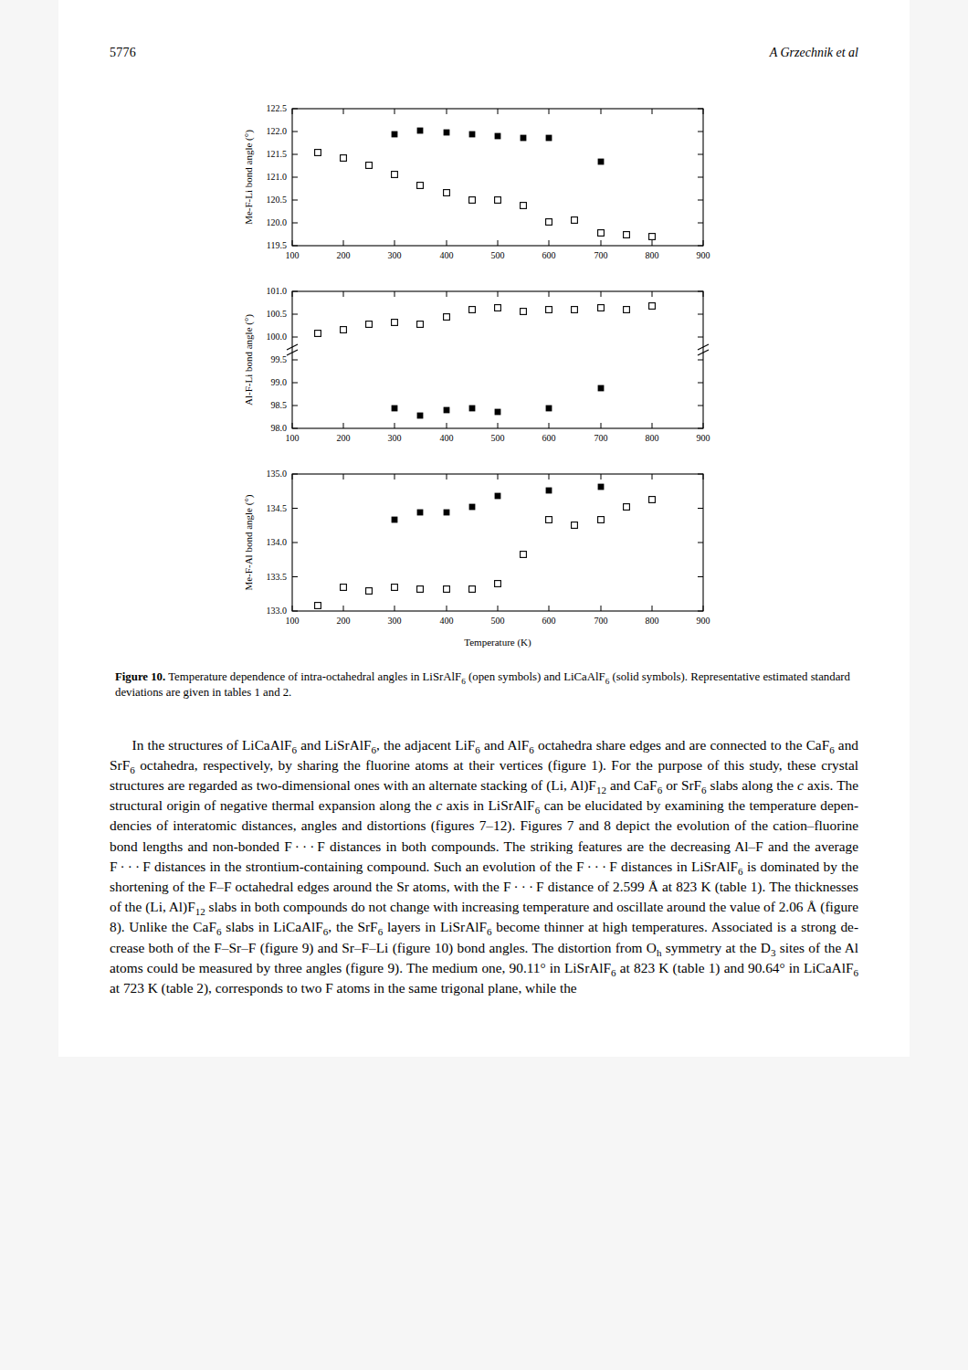5776 A Grzechnik et al
119.5 120.0 120.5 121.0 121.5 122.0 122.5 100 200 300 400 500 600 700 800 900 Me-F-Li bond angle (°) 98.0 98.5 99.0 99.5 100.0 100.5 101.0 100 200 300 400 500 600 700 800 900 Al-F-Li bond angle (°) 133.0 133.5 134.0 134.5 135.0 100 200 300 400 500 600 700 800 900 Me-F-Al bond angle (°) Temperature (K)
Figure 10. Temperature dependence of intra-octahedral angles in LiSrAlF6 (open symbols) and LiCaAlF6 (solid symbols). Representative estimated standard deviations are given in tables 1 and 2.
In the structures of LiCaAlF6 and LiSrAlF6, the adjacent LiF6 and AlF6 octahedra share edges and are connected to the CaF6 and SrF6 octahedra, respectively, by sharing the fluorine atoms at their vertices (figure 1). For the purpose of this study, these crystal structures are regarded as two-dimensional ones with an alternate stacking of (Li, Al)F12 and CaF6 or SrF6 slabs along the c axis. The structural origin of negative thermal expansion along the c axis in LiSrAlF6 can be elucidated by examining the temperature dependencies of interatomic distances, angles and distortions (figures 7–12). Figures 7 and 8 depict the evolution of the cation–fluorine bond lengths and non-bonded F · · · F distances in both compounds. The striking features are the decreasing Al–F and the average F · · · F distances in the strontium-containing compound. Such an evolution of the F · · · F distances in LiSrAlF6 is dominated by the shortening of the F–F octahedral edges around the Sr atoms, with the F · · · F distance of 2.599 Å at 823 K (table 1). The thicknesses of the (Li, Al)F12 slabs in both compounds do not change with increasing temperature and oscillate around the value of 2.06 Å (figure 8). Unlike the CaF6 slabs in LiCaAlF6, the SrF6 layers in LiSrAlF6 become thinner at high temperatures. Associated is a strong decrease both of the F–Sr–F (figure 9) and Sr–F–Li (figure 10) bond angles. The distortion from Oh symmetry at the D3 sites of the Al atoms could be measured by three angles (figure 9). The medium one, 90.11° in LiSrAlF6 at 823 K (table 1) and 90.64° in LiCaAlF6 at 723 K (table 2), corresponds to two F atoms in the same trigonal plane, while the